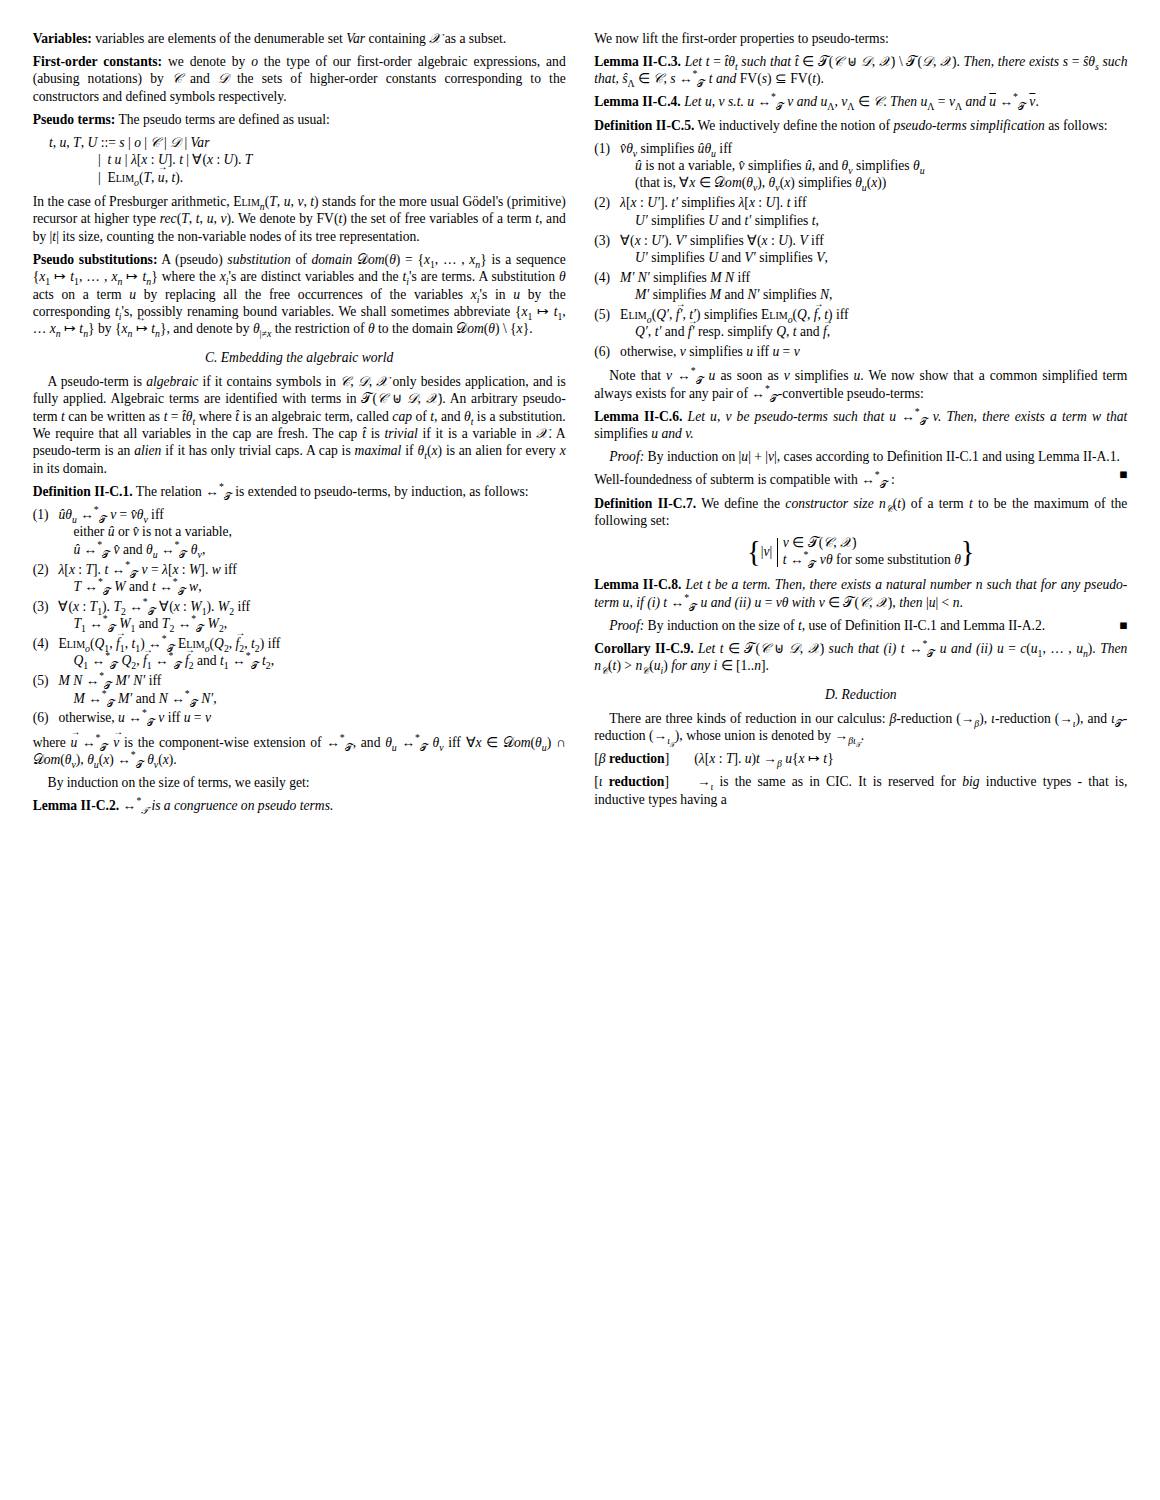Variables: variables are elements of the denumerable set Var containing 𝒳 as a subset.
First-order constants: we denote by o the type of our first-order algebraic expressions, and (abusing notations) by 𝒞 and 𝒟 the sets of higher-order constants corresponding to the constructors and defined symbols respectively.
Pseudo terms: The pseudo terms are defined as usual:
t, u, T, U ::= s | o | 𝒞 | 𝒟 | Var
| t u | λ[x : U]. t | ∀(x : U). T
| Elimo(T, u, t).
In the case of Presburger arithmetic, Elimn(T, u, v, t) stands for the more usual Gödel's (primitive) recursor at higher type rec(T, t, u, v). We denote by FV(t) the set of free variables of a term t, and by |t| its size, counting the non-variable nodes of its tree representation.
Pseudo substitutions: A (pseudo) substitution of domain 𝒟om(θ) = {x1, … , xn} is a sequence {x1 ↦ t1, … , xn ↦ tn} where the xi's are distinct variables and the ti's are terms. A substitution θ acts on a term u by replacing all the free occurrences of the variables xi's in u by the corresponding ti's, possibly renaming bound variables. We shall sometimes abbreviate {x1 ↦ t1, … xn ↦ tn} by {xn ↦ tn}, and denote by θ|≠x the restriction of θ to the domain 𝒟om(θ) \ {x}.
C. Embedding the algebraic world
A pseudo-term is algebraic if it contains symbols in 𝒞, 𝒟, 𝒳 only besides application, and is fully applied. Algebraic terms are identified with terms in 𝒯(𝒞 ⊎ 𝒟, 𝒳). An arbitrary pseudo-term t can be written as t = t̂θt where t̂ is an algebraic term, called cap of t, and θt is a substitution. We require that all variables in the cap are fresh. The cap t̂ is trivial if it is a variable in 𝒳. A pseudo-term is an alien if it has only trivial caps. A cap is maximal if θt(x) is an alien for every x in its domain.
Definition II-C.1. The relation ↔*𝒯 is extended to pseudo-terms, by induction, as follows:
(1) ûθu ↔*𝒯 v = v̂θv iff either û or v̂ is not a variable, û ↔*𝒯 v̂ and θu ↔*𝒯 θv,
(2) λ[x : T]. t ↔*𝒯 v = λ[x : W]. w iff T ↔*𝒯 W and t ↔*𝒯 w,
(3) ∀(x : T1). T2 ↔*𝒯 ∀(x : W1). W2 iff T1 ↔*𝒯 W1 and T2 ↔*𝒯 W2,
(4) Elimo(Q1, f1, t1) ↔*𝒯 Elimo(Q2, f2, t2) iff Q1 ↔*𝒯 Q2, f1 ↔*𝒯 f2 and t1 ↔*𝒯 t2,
(5) M N ↔*𝒯 M′ N′ iff M ↔*𝒯 M′ and N ↔*𝒯 N′,
(6) otherwise, u ↔*𝒯 v iff u = v
where u ↔*𝒯 v is the component-wise extension of ↔*𝒯, and θu ↔*𝒯 θv iff ∀x ∈ 𝒟om(θu) ∩ 𝒟om(θv), θu(x) ↔*𝒯 θv(x).
By induction on the size of terms, we easily get:
Lemma II-C.2. ↔*𝒯 is a congruence on pseudo terms.
We now lift the first-order properties to pseudo-terms:
Lemma II-C.3. Let t = t̂θt such that t̂ ∈ 𝒯(𝒞 ⊎ 𝒟, 𝒳) \ 𝒯(𝒟, 𝒳). Then, there exists s = ŝθs such that, ŝΛ ∈ 𝒞, s ↔*𝒯 t and FV(s) ⊆ FV(t).
Lemma II-C.4. Let u, v s.t. u ↔*𝒯 v and uΛ, vΛ ∈ 𝒞. Then uΛ = vΛ and u ↔*𝒯 v.
Definition II-C.5. We inductively define the notion of pseudo-terms simplification as follows:
(1) v̂θv simplifies ûθu iff û is not a variable, v̂ simplifies û, and θv simplifies θu (that is, ∀x ∈ 𝒟om(θv), θv(x) simplifies θu(x))
(2) λ[x : U′]. t′ simplifies λ[x : U]. t iff U′ simplifies U and t′ simplifies t,
(3) ∀(x : U′). V′ simplifies ∀(x : U). V iff U′ simplifies U and V′ simplifies V,
(4) M′ N′ simplifies M N iff M′ simplifies M and N′ simplifies N,
(5) Elimo(Q′, f′, t′) simplifies Elimo(Q, f, t) iff Q′, t′ and f′ resp. simplify Q, t and f,
(6) otherwise, v simplifies u iff u = v
Note that v ↔*𝒯 u as soon as v simplifies u. We now show that a common simplified term always exists for any pair of ↔*𝒯-convertible pseudo-terms:
Lemma II-C.6. Let u, v be pseudo-terms such that u ↔*𝒯 v. Then, there exists a term w that simplifies u and v.
Proof: By induction on |u| + |v|, cases according to Definition II-C.1 and using Lemma II-A.1. ■
Well-foundedness of subterm is compatible with ↔*𝒯 :
Definition II-C.7. We define the constructor size n𝒞(t) of a term t to be the maximum of the following set:
{|v| v ∈ 𝒯(𝒞, 𝒳) t ↔*𝒯 vθ for some substitution θ}
Lemma II-C.8. Let t be a term. Then, there exists a natural number n such that for any pseudo-term u, if (i) t ↔*𝒯 u and (ii) u = vθ with v ∈ 𝒯(𝒞, 𝒳), then |u| < n.
Proof: By induction on the size of t, use of Definition II-C.1 and Lemma II-A.2. ■
Corollary II-C.9. Let t ∈ 𝒯(𝒞 ⊎ 𝒟, 𝒳) such that (i) t ↔*𝒯 u and (ii) u = c(u1, … , un). Then n𝒞(t) > n𝒞(ui) for any i ∈ [1..n].
D. Reduction
There are three kinds of reduction in our calculus: β-reduction (→β), ι-reduction (→ι), and ι𝒯-reduction (→ι𝒯), whose union is denoted by →βι𝒯.
[β reduction] (λ[x : T]. u)t →β u{x ↦ t}
[ι reduction] →ι is the same as in CIC. It is reserved for big inductive types - that is, inductive types having a